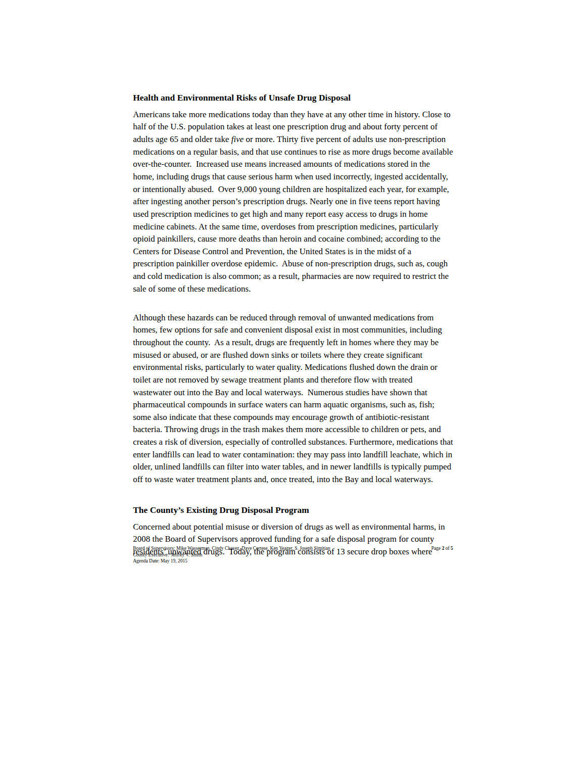Health and Environmental Risks of Unsafe Drug Disposal
Americans take more medications today than they have at any other time in history. Close to half of the U.S. population takes at least one prescription drug and about forty percent of adults age 65 and older take five or more. Thirty five percent of adults use non-prescription medications on a regular basis, and that use continues to rise as more drugs become available over-the-counter. Increased use means increased amounts of medications stored in the home, including drugs that cause serious harm when used incorrectly, ingested accidentally, or intentionally abused. Over 9,000 young children are hospitalized each year, for example, after ingesting another person’s prescription drugs. Nearly one in five teens report having used prescription medicines to get high and many report easy access to drugs in home medicine cabinets. At the same time, overdoses from prescription medicines, particularly opioid painkillers, cause more deaths than heroin and cocaine combined; according to the Centers for Disease Control and Prevention, the United States is in the midst of a prescription painkiller overdose epidemic. Abuse of non-prescription drugs, such as, cough and cold medication is also common; as a result, pharmacies are now required to restrict the sale of some of these medications.
Although these hazards can be reduced through removal of unwanted medications from homes, few options for safe and convenient disposal exist in most communities, including throughout the county. As a result, drugs are frequently left in homes where they may be misused or abused, or are flushed down sinks or toilets where they create significant environmental risks, particularly to water quality. Medications flushed down the drain or toilet are not removed by sewage treatment plants and therefore flow with treated wastewater out into the Bay and local waterways. Numerous studies have shown that pharmaceutical compounds in surface waters can harm aquatic organisms, such as, fish; some also indicate that these compounds may encourage growth of antibiotic-resistant bacteria. Throwing drugs in the trash makes them more accessible to children or pets, and creates a risk of diversion, especially of controlled substances. Furthermore, medications that enter landfills can lead to water contamination: they may pass into landfill leachate, which in older, unlined landfills can filter into water tables, and in newer landfills is typically pumped off to waste water treatment plants and, once treated, into the Bay and local waterways.
The County’s Existing Drug Disposal Program
Concerned about potential misuse or diversion of drugs as well as environmental harms, in 2008 the Board of Supervisors approved funding for a safe disposal program for county residents’ unwanted drugs. Today, the program consists of 13 secure drop boxes where
Board of Supervisors: Mike Wasserman, Cindy Chavez, Dave Cortese, Ken Yeager, S. Joseph Simitian
Page 2 of 5
County Executive: Jeffrey V. Smith
Agenda Date: May 19, 2015